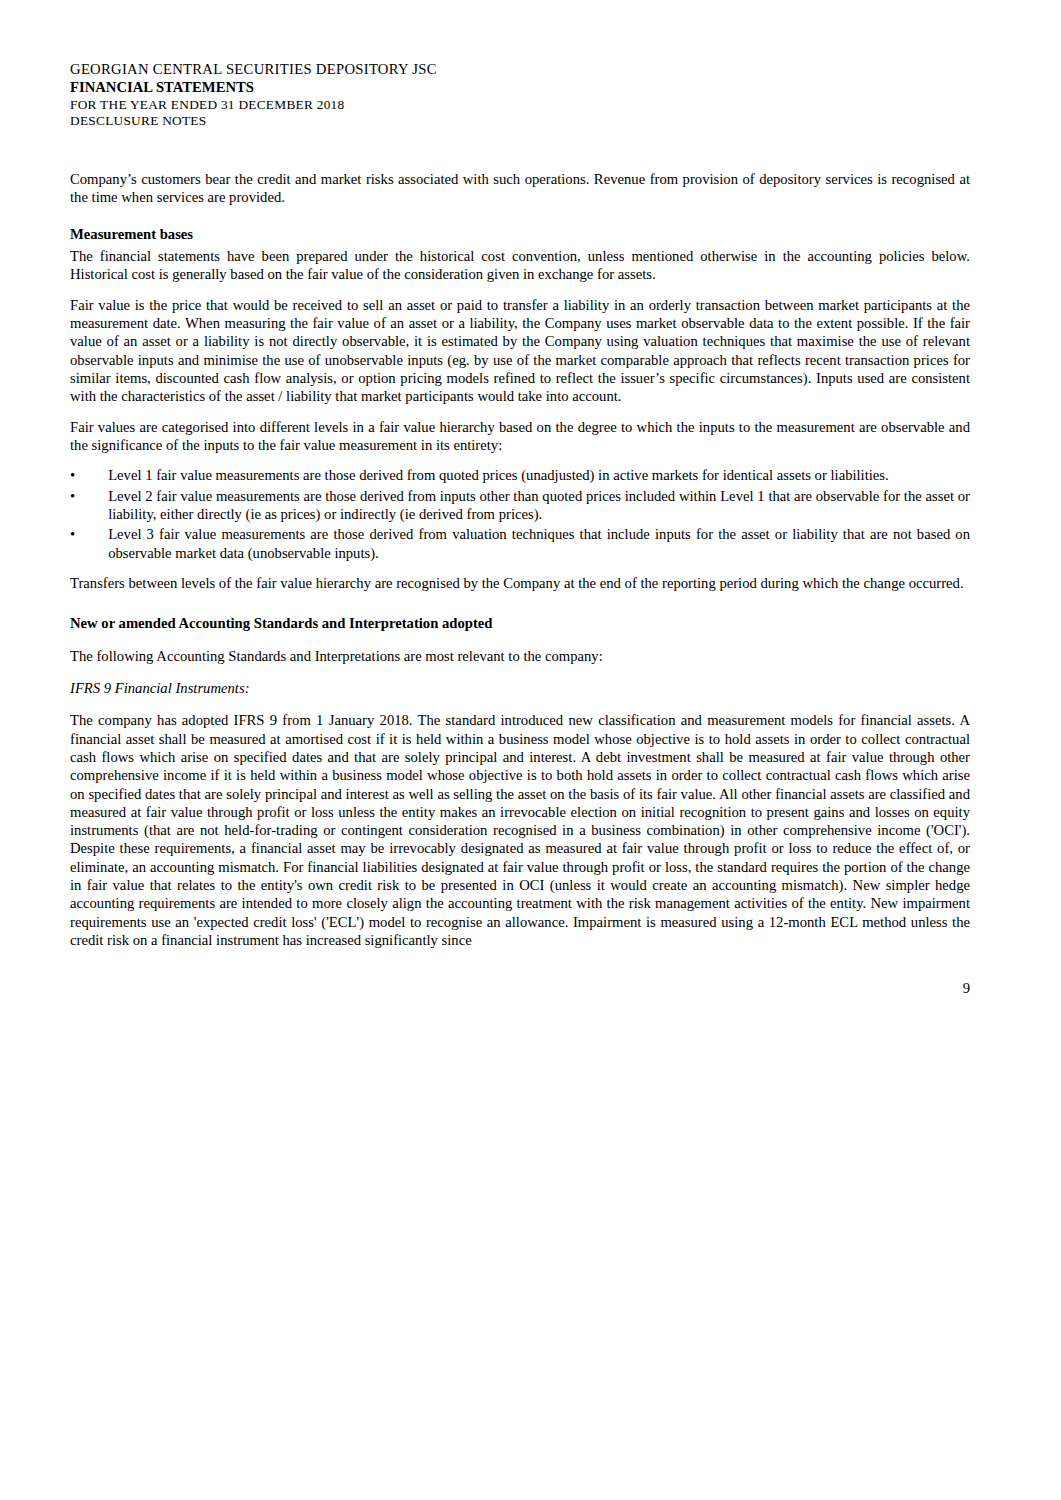GEORGIAN CENTRAL SECURITIES DEPOSITORY JSC
FINANCIAL STATEMENTS
FOR THE YEAR ENDED 31 DECEMBER 2018
DESCLUSURE NOTES
Company’s customers bear the credit and market risks associated with such operations. Revenue from provision of depository services is recognised at the time when services are provided.
Measurement bases
The financial statements have been prepared under the historical cost convention, unless mentioned otherwise in the accounting policies below. Historical cost is generally based on the fair value of the consideration given in exchange for assets.
Fair value is the price that would be received to sell an asset or paid to transfer a liability in an orderly transaction between market participants at the measurement date. When measuring the fair value of an asset or a liability, the Company uses market observable data to the extent possible. If the fair value of an asset or a liability is not directly observable, it is estimated by the Company using valuation techniques that maximise the use of relevant observable inputs and minimise the use of unobservable inputs (eg. by use of the market comparable approach that reflects recent transaction prices for similar items, discounted cash flow analysis, or option pricing models refined to reflect the issuer’s specific circumstances). Inputs used are consistent with the characteristics of the asset / liability that market participants would take into account.
Fair values are categorised into different levels in a fair value hierarchy based on the degree to which the inputs to the measurement are observable and the significance of the inputs to the fair value measurement in its entirety:
Level 1 fair value measurements are those derived from quoted prices (unadjusted) in active markets for identical assets or liabilities.
Level 2 fair value measurements are those derived from inputs other than quoted prices included within Level 1 that are observable for the asset or liability, either directly (ie as prices) or indirectly (ie derived from prices).
Level 3 fair value measurements are those derived from valuation techniques that include inputs for the asset or liability that are not based on observable market data (unobservable inputs).
Transfers between levels of the fair value hierarchy are recognised by the Company at the end of the reporting period during which the change occurred.
New or amended Accounting Standards and Interpretation adopted
The following Accounting Standards and Interpretations are most relevant to the company:
IFRS 9 Financial Instruments:
The company has adopted IFRS 9 from 1 January 2018. The standard introduced new classification and measurement models for financial assets. A financial asset shall be measured at amortised cost if it is held within a business model whose objective is to hold assets in order to collect contractual cash flows which arise on specified dates and that are solely principal and interest. A debt investment shall be measured at fair value through other comprehensive income if it is held within a business model whose objective is to both hold assets in order to collect contractual cash flows which arise on specified dates that are solely principal and interest as well as selling the asset on the basis of its fair value. All other financial assets are classified and measured at fair value through profit or loss unless the entity makes an irrevocable election on initial recognition to present gains and losses on equity instruments (that are not held-for-trading or contingent consideration recognised in a business combination) in other comprehensive income ('OCI'). Despite these requirements, a financial asset may be irrevocably designated as measured at fair value through profit or loss to reduce the effect of, or eliminate, an accounting mismatch. For financial liabilities designated at fair value through profit or loss, the standard requires the portion of the change in fair value that relates to the entity's own credit risk to be presented in OCI (unless it would create an accounting mismatch). New simpler hedge accounting requirements are intended to more closely align the accounting treatment with the risk management activities of the entity. New impairment requirements use an 'expected credit loss' ('ECL') model to recognise an allowance. Impairment is measured using a 12-month ECL method unless the credit risk on a financial instrument has increased significantly since
9